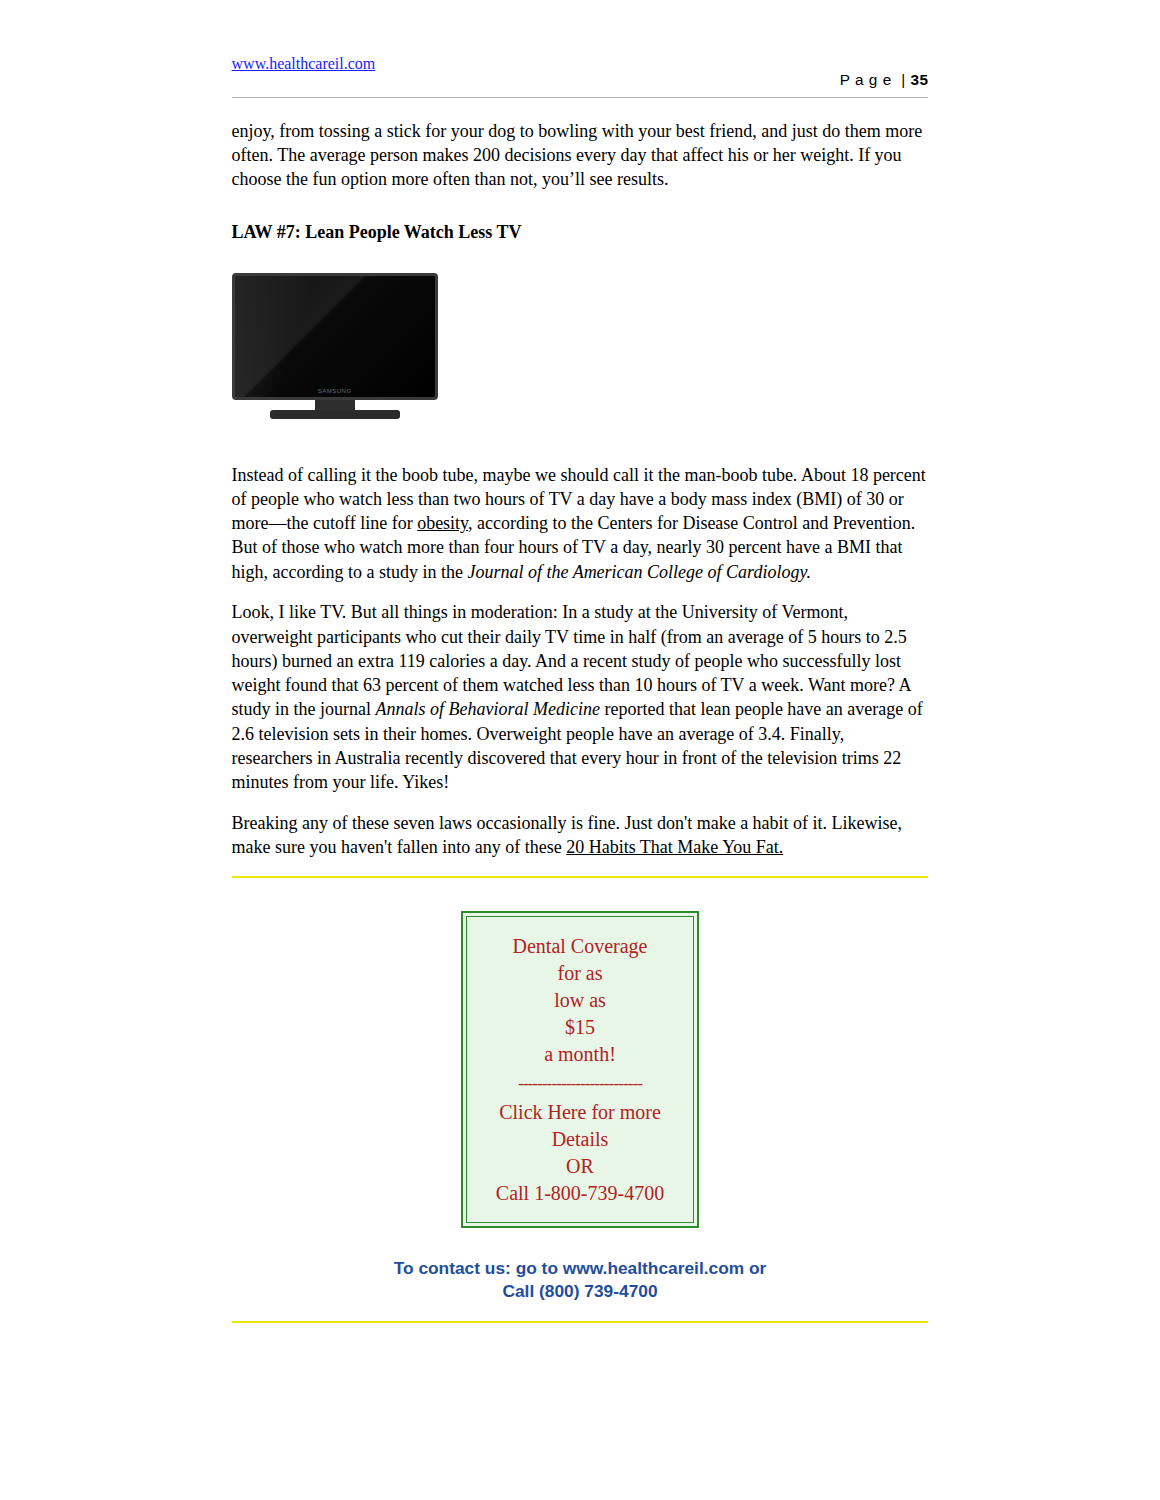www.healthcareil.com P a g e | 35
enjoy, from tossing a stick for your dog to bowling with your best friend, and just do them more often. The average person makes 200 decisions every day that affect his or her weight. If you choose the fun option more often than not, you’ll see results.
LAW #7: Lean People Watch Less TV
SAMSUNG
Instead of calling it the boob tube, maybe we should call it the man-boob tube. About 18 percent of people who watch less than two hours of TV a day have a body mass index (BMI) of 30 or more—the cutoff line for obesity, according to the Centers for Disease Control and Prevention. But of those who watch more than four hours of TV a day, nearly 30 percent have a BMI that high, according to a study in the Journal of the American College of Cardiology.
Look, I like TV. But all things in moderation: In a study at the University of Vermont, overweight participants who cut their daily TV time in half (from an average of 5 hours to 2.5 hours) burned an extra 119 calories a day. And a recent study of people who successfully lost weight found that 63 percent of them watched less than 10 hours of TV a week. Want more? A study in the journal Annals of Behavioral Medicine reported that lean people have an average of 2.6 television sets in their homes. Overweight people have an average of 3.4. Finally, researchers in Australia recently discovered that every hour in front of the television trims 22 minutes from your life. Yikes!
Breaking any of these seven laws occasionally is fine. Just don't make a habit of it. Likewise, make sure you haven't fallen into any of these 20 Habits That Make You Fat.
Dental Coverage
for as
low as
$15
a month!
-------------------------- Click Here for more
Details
OR
Call 1-800-739-4700
To contact us: go to www.healthcareil.com or
Call (800) 739-4700